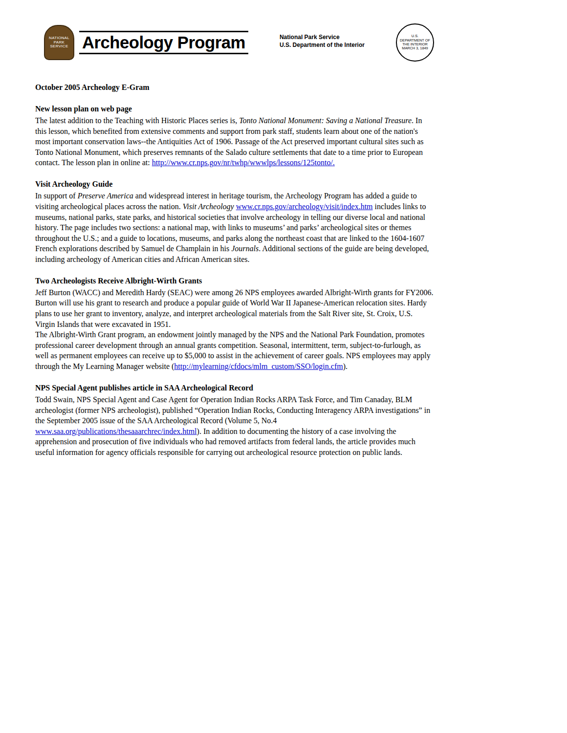NATIONAL
PARK
SERVICE
Archeology Program
National Park Service
U.S. Department of the Interior
U.S. DEPARTMENT OF THE INTERIOR
MARCH 3, 1849
October 2005 Archeology E-Gram
New lesson plan on web page
The latest addition to the Teaching with Historic Places series is, Tonto National Monument: Saving a National Treasure. In this lesson, which benefited from extensive comments and support from park staff, students learn about one of the nation's most important conservation laws--the Antiquities Act of 1906. Passage of the Act preserved important cultural sites such as Tonto National Monument, which preserves remnants of the Salado culture settlements that date to a time prior to European contact. The lesson plan in online at: http://www.cr.nps.gov/nr/twhp/wwwlps/lessons/125tonto/.
Visit Archeology Guide
In support of Preserve America and widespread interest in heritage tourism, the Archeology Program has added a guide to visiting archeological places across the nation. Visit Archeology www.cr.nps.gov/archeology/visit/index.htm includes links to museums, national parks, state parks, and historical societies that involve archeology in telling our diverse local and national history. The page includes two sections: a national map, with links to museums’ and parks’ archeological sites or themes throughout the U.S.; and a guide to locations, museums, and parks along the northeast coast that are linked to the 1604-1607 French explorations described by Samuel de Champlain in his Journals. Additional sections of the guide are being developed, including archeology of American cities and African American sites.
Two Archeologists Receive Albright-Wirth Grants
Jeff Burton (WACC) and Meredith Hardy (SEAC) were among 26 NPS employees awarded Albright-Wirth grants for FY2006. Burton will use his grant to research and produce a popular guide of World War II Japanese-American relocation sites. Hardy plans to use her grant to inventory, analyze, and interpret archeological materials from the Salt River site, St. Croix, U.S. Virgin Islands that were excavated in 1951.
The Albright-Wirth Grant program, an endowment jointly managed by the NPS and the National Park Foundation, promotes professional career development through an annual grants competition. Seasonal, intermittent, term, subject-to-furlough, as well as permanent employees can receive up to $5,000 to assist in the achievement of career goals. NPS employees may apply through the My Learning Manager website (http://mylearning/cfdocs/mlm_custom/SSO/login.cfm).
NPS Special Agent publishes article in SAA Archeological Record
Todd Swain, NPS Special Agent and Case Agent for Operation Indian Rocks ARPA Task Force, and Tim Canaday, BLM archeologist (former NPS archeologist), published “Operation Indian Rocks, Conducting Interagency ARPA investigations” in the September 2005 issue of the SAA Archeological Record (Volume 5, No.4 www.saa.org/publications/thesaaarchrec/index.html). In addition to documenting the history of a case involving the apprehension and prosecution of five individuals who had removed artifacts from federal lands, the article provides much useful information for agency officials responsible for carrying out archeological resource protection on public lands.